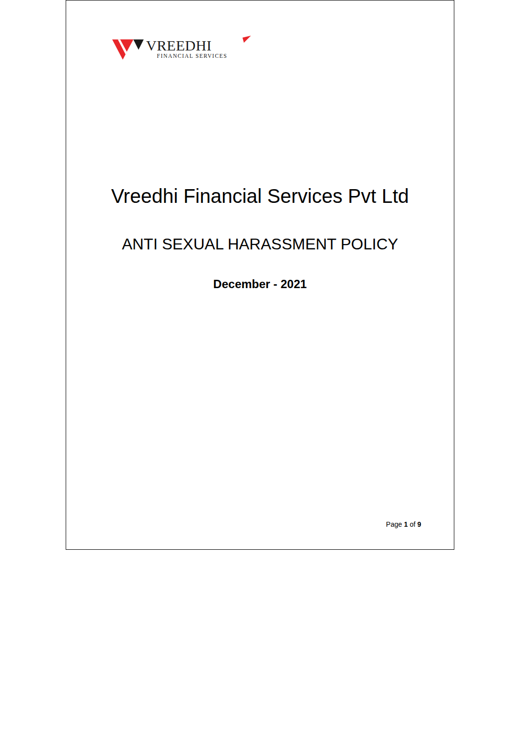VREEDHI FINANCIAL SERVICES
Vreedhi Financial Services Pvt Ltd
ANTI SEXUAL HARASSMENT POLICY
December - 2021
Page 1 of 9